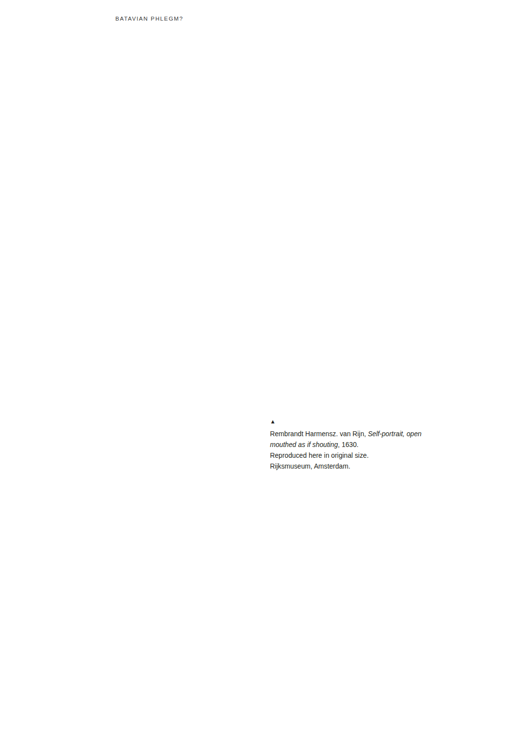Batavian Phlegm?
▲ Rembrandt Harmensz. van Rijn, Self-portrait, open mouthed as if shouting, 1630.
Reproduced here in original size.
Rijksmuseum, Amsterdam.